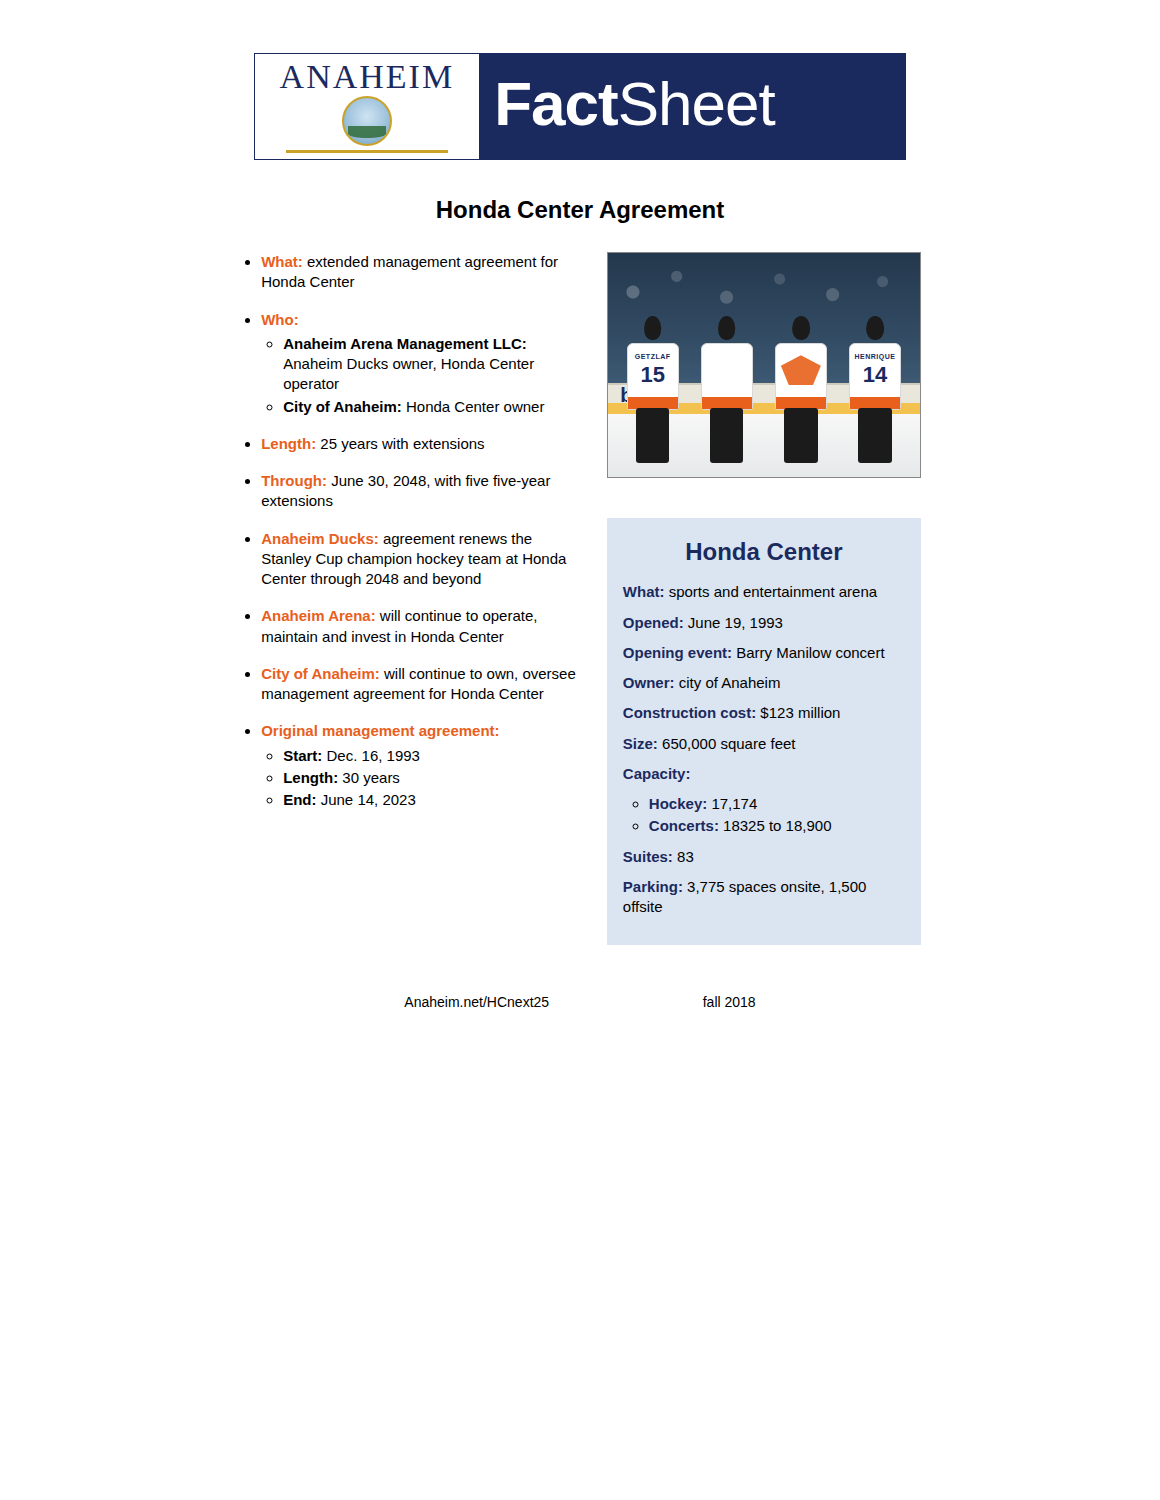ANAHEIM
Fact Sheet
Honda Center Agreement
What: extended management agreement for Honda Center
Who:
Anaheim Arena Management LLC: Anaheim Ducks owner, Honda Center operator
City of Anaheim: Honda Center owner
Length: 25 years with extensions
Through: June 30, 2048, with five five-year extensions
Anaheim Ducks: agreement renews the Stanley Cup champion hockey team at Honda Center through 2048 and beyond
Anaheim Arena: will continue to operate, maintain and invest in Honda Center
City of Anaheim: will continue to own, oversee management agreement for Honda Center
Original management agreement:
Start: Dec. 16, 1993
Length: 30 years
End: June 14, 2023
baya
GETZLAF
15
HENRIQUE
14
Honda Center
What: sports and entertainment arena
Opened: June 19, 1993
Opening event: Barry Manilow concert
Owner: city of Anaheim
Construction cost: $123 million
Size: 650,000 square feet
Capacity:
Hockey: 17,174
Concerts: 18325 to 18,900
Suites: 83
Parking: 3,775 spaces onsite, 1,500 offsite
Anaheim.net/HCnext25
fall 2018